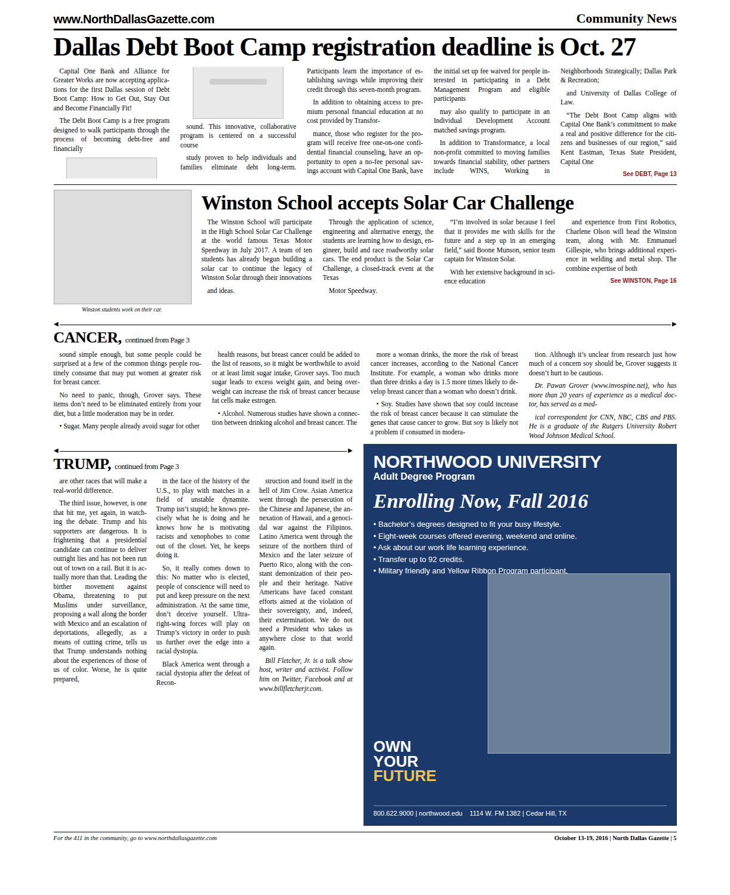www.NorthDallasGazette.com
Community News
Dallas Debt Boot Camp registration deadline is Oct. 27
Capital One Bank and Alliance for Greater Works are now accepting applications for the first Dallas session of Debt Boot Camp: How to Get Out, Stay Out and Become Financially Fit!
The Debt Boot Camp is a free program designed to walk participants through the process of becoming debt-free and financially
sound. This innovative, collaborative program is centered on a successful course
study proven to help individuals and families eliminate debt long-term. Participants learn the importance of establishing savings while improving their credit through this seven-month program.
In addition to obtaining access to premium personal financial education at no cost provided by Transfor-
mance, those who register for the program will receive free one-on-one confidential financial counseling, have an opportunity to open a no-fee personal savings account with Capital One Bank, have the initial set up fee waived for people interested in participating in a Debt Management Program and eligible participants
may also qualify to participate in an Individual Development Account matched savings program.
In addition to Transformance, a local non-profit committed to moving families towards financial stability, other partners include WINS, Working in Neighborhoods Strategically; Dallas Park & Recreation;
and University of Dallas College of Law.
“The Debt Boot Camp aligns with Capital One Bank’s commitment to make a real and positive difference for the citizens and businesses of our region,” said Kent Eastman, Texas State President, Capital One
See DEBT, Page 13
Winston students work on their car.
Winston School accepts Solar Car Challenge
The Winston School will participate in the High School Solar Car Challenge at the world famous Texas Motor Speedway in July 2017. A team of ten students has already begun building a solar car to continue the legacy of Winston Solar through their innovations
and ideas.
Through the application of science, engineering and alternative energy, the students are learning how to design, engineer, build and race roadworthy solar cars. The end product is the Solar Car Challenge, a closed-track event at the Texas
Motor Speedway.
“I’m involved in solar because I feel that it provides me with skills for the future and a step up in an emerging field,” said Boone Munson, senior team captain for Winston Solar.
With her extensive background in science education
and experience from First Robotics, Charlene Olson will head the Winston team, along with Mr. Emmanuel Gillespie, who brings additional experience in welding and metal shop. The combine expertise of both
See WINSTON, Page 16
CANCER, continued from Page 3
sound simple enough, but some people could be surprised at a few of the common things people routinely consume that may put women at greater risk for breast cancer.
No need to panic, though, Grover says. These items don’t need to be eliminated entirely from your diet, but a little moderation may be in order.
• Sugar. Many people already avoid sugar for other
health reasons, but breast cancer could be added to the list of reasons, so it might be worthwhile to avoid or at least limit sugar intake, Grover says. Too much sugar leads to excess weight gain, and being overweight can increase the risk of breast cancer because fat cells make estrogen.
• Alcohol. Numerous studies have shown a connection between drinking alcohol and breast cancer. The
more a woman drinks, the more the risk of breast cancer increases, according to the National Cancer Institute. For example, a woman who drinks more than three drinks a day is 1.5 more times likely to develop breast cancer than a woman who doesn’t drink.
• Soy. Studies have shown that soy could increase the risk of breast cancer because it can stimulate the genes that cause cancer to grow. But soy is likely not a problem if consumed in modera-
tion. Although it’s unclear from research just how much of a concern soy should be, Grover suggests it doesn’t hurt to be cautious.
Dr. Pawan Grover (www.invospine.net), who has more than 20 years of experience as a medical doctor, has served as a med-
ical correspondent for CNN, NBC, CBS and PBS. He is a graduate of the Rutgers University Robert Wood Johnson Medical School.
TRUMP, continued from Page 3
are other races that will make a real-world difference.
The third issue, however, is one that hit me, yet again, in watching the debate. Trump and his supporters are dangerous. It is frightening that a presidential candidate can continue to deliver outright lies and has not been run out of town on a rail. But it is actually more than that. Leading the birther movement against Obama, threatening to put Muslims under surveillance, proposing a wall along the border with Mexico and an escalation of deportations, allegedly, as a means of cutting crime, tells us that Trump understands nothing about the experiences of those of us of color. Worse, he is quite prepared,
in the face of the history of the U.S., to play with matches in a field of unstable dynamite. Trump isn’t stupid; he knows precisely what he is doing and he knows how he is motivating racists and xenophobes to come out of the closet. Yet, he keeps doing it.
So, it really comes down to this: No matter who is elected, people of conscience will need to put and keep pressure on the next administration. At the same time, don’t deceive yourself. Ultra-right-wing forces will play on Trump’s victory in order to push us further over the edge into a racial dystopia.
Black America went through a racial dystopia after the defeat of Recon-
struction and found itself in the hell of Jim Crow. Asian America went through the persecution of the Chinese and Japanese, the annexation of Hawaii, and a genocidal war against the Filipinos. Latino America went through the seizure of the northern third of Mexico and the later seizure of Puerto Rico, along with the constant demonization of their people and their heritage. Native Americans have faced constant efforts aimed at the violation of their sovereignty, and, indeed, their extermination. We do not need a President who takes us anywhere close to that world again.
Bill Fletcher, Jr. is a talk show host, writer and activist. Follow him on Twitter, Facebook and at www.billfletcherjr.com.
NORTHWOOD UNIVERSITYAdult Degree Program
Enrolling Now, Fall 2016
Bachelor’s degrees designed to fit your busy lifestyle.
Eight-week courses offered evening, weekend and online.
Ask about our work life learning experience.
Transfer up to 92 credits.
Military friendly and Yellow Ribbon Program participant.
OWN
YOURFUTURE
800.622.9000 | northwood.edu 1114 W. FM 1382 | Cedar Hill, TX
For the 411 in the community, go to www.northdallasgazette.com
October 13-19, 2016 | North Dallas Gazette | 5